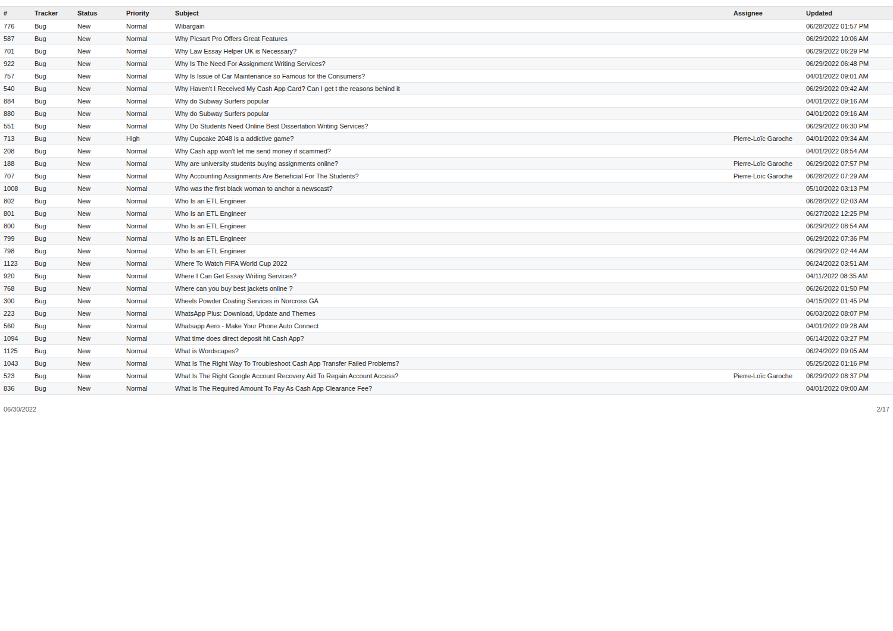| # | Tracker | Status | Priority | Subject | Assignee | Updated |
| --- | --- | --- | --- | --- | --- | --- |
| 776 | Bug | New | Normal | Wibargain | | 06/28/2022 01:57 PM |
| 587 | Bug | New | Normal | Why Picsart Pro Offers Great Features | | 06/29/2022 10:06 AM |
| 701 | Bug | New | Normal | Why Law Essay Helper UK is Necessary? | | 06/29/2022 06:29 PM |
| 922 | Bug | New | Normal | Why Is The Need For Assignment Writing Services? | | 06/29/2022 06:48 PM |
| 757 | Bug | New | Normal | Why Is Issue of Car Maintenance so Famous for the Consumers? | | 04/01/2022 09:01 AM |
| 540 | Bug | New | Normal | Why Haven't I Received My Cash App Card? Can I get t the reasons behind it | | 06/29/2022 09:42 AM |
| 884 | Bug | New | Normal | Why do Subway Surfers popular | | 04/01/2022 09:16 AM |
| 880 | Bug | New | Normal | Why do Subway Surfers popular | | 04/01/2022 09:16 AM |
| 551 | Bug | New | Normal | Why Do Students Need Online Best Dissertation Writing Services? | | 06/29/2022 06:30 PM |
| 713 | Bug | New | High | Why Cupcake 2048 is a addictive game? | Pierre-Loïc Garoche | 04/01/2022 09:34 AM |
| 208 | Bug | New | Normal | Why Cash app won't let me send money if scammed? | | 04/01/2022 08:54 AM |
| 188 | Bug | New | Normal | Why are university students buying assignments online? | Pierre-Loïc Garoche | 06/29/2022 07:57 PM |
| 707 | Bug | New | Normal | Why Accounting Assignments Are Beneficial For The Students? | Pierre-Loïc Garoche | 06/28/2022 07:29 AM |
| 1008 | Bug | New | Normal | Who was the first black woman to anchor a newscast? | | 05/10/2022 03:13 PM |
| 802 | Bug | New | Normal | Who Is an ETL Engineer | | 06/28/2022 02:03 AM |
| 801 | Bug | New | Normal | Who Is an ETL Engineer | | 06/27/2022 12:25 PM |
| 800 | Bug | New | Normal | Who Is an ETL Engineer | | 06/29/2022 08:54 AM |
| 799 | Bug | New | Normal | Who Is an ETL Engineer | | 06/29/2022 07:36 PM |
| 798 | Bug | New | Normal | Who Is an ETL Engineer | | 06/29/2022 02:44 AM |
| 1123 | Bug | New | Normal | Where To Watch FIFA World Cup 2022 | | 06/24/2022 03:51 AM |
| 920 | Bug | New | Normal | Where I Can Get Essay Writing Services? | | 04/11/2022 08:35 AM |
| 768 | Bug | New | Normal | Where can you buy best jackets online ? | | 06/26/2022 01:50 PM |
| 300 | Bug | New | Normal | Wheels Powder Coating Services in Norcross GA | | 04/15/2022 01:45 PM |
| 223 | Bug | New | Normal | WhatsApp Plus: Download, Update and Themes | | 06/03/2022 08:07 PM |
| 560 | Bug | New | Normal | Whatsapp Aero - Make Your Phone Auto Connect | | 04/01/2022 09:28 AM |
| 1094 | Bug | New | Normal | What time does direct deposit hit Cash App? | | 06/14/2022 03:27 PM |
| 1125 | Bug | New | Normal | What is Wordscapes? | | 06/24/2022 09:05 AM |
| 1043 | Bug | New | Normal | What Is The Right Way To Troubleshoot Cash App Transfer Failed Problems? | | 05/25/2022 01:16 PM |
| 523 | Bug | New | Normal | What Is The Right Google Account Recovery Aid To Regain Account Access? | Pierre-Loïc Garoche | 06/29/2022 08:37 PM |
| 836 | Bug | New | Normal | What Is The Required Amount To Pay As Cash App Clearance Fee? | | 04/01/2022 09:00 AM |
06/30/2022 2/17